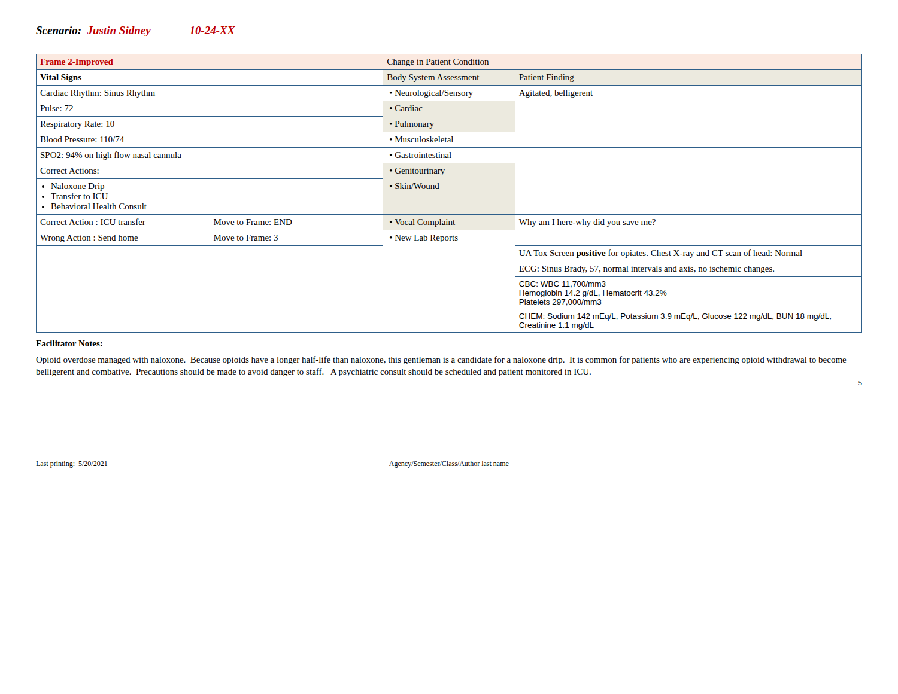Scenario: Justin Sidney 10-24-XX
| Frame 2-Improved | Change in Patient Condition |
| Vital Signs | Body System Assessment | Patient Finding |
| Cardiac Rhythm: Sinus Rhythm | Neurological/Sensory | Agitated, belligerent |
| Pulse: 72 | Cardiac | |
| Respiratory Rate: 10 | Pulmonary | |
| Blood Pressure: 110/74 | Musculoskeletal | |
| SPO2: 94% on high flow nasal cannula | Gastrointestinal | |
| Correct Actions: | Genitourinary | |
| Naloxone Drip Transfer to ICU Behavioral Health Consult | Skin/Wound | |
| Correct Action : ICU transfer | Move to Frame: END | Vocal Complaint | Why am I here-why did you save me? |
| Wrong Action : Send home | Move to Frame: 3 | New Lab Reports | |
| | | UA Tox Screen positive for opiates. Chest X-ray and CT scan of head: Normal |
| | | ECG: Sinus Brady, 57, normal intervals and axis, no ischemic changes. |
| | | CBC: WBC 11,700/mm3 Hemoglobin 14.2 g/dL, Hematocrit 43.2% Platelets 297,000/mm3 |
| | | CHEM: Sodium 142 mEq/L, Potassium 3.9 mEq/L, Glucose 122 mg/dL, BUN 18 mg/dL, Creatinine 1.1 mg/dL |
Facilitator Notes:
Opioid overdose managed with naloxone. Because opioids have a longer half-life than naloxone, this gentleman is a candidate for a naloxone drip. It is common for patients who are experiencing opioid withdrawal to become belligerent and combative. Precautions should be made to avoid danger to staff. A psychiatric consult should be scheduled and patient monitored in ICU.
5
Last printing: 5/20/2021
Agency/Semester/Class/Author last name